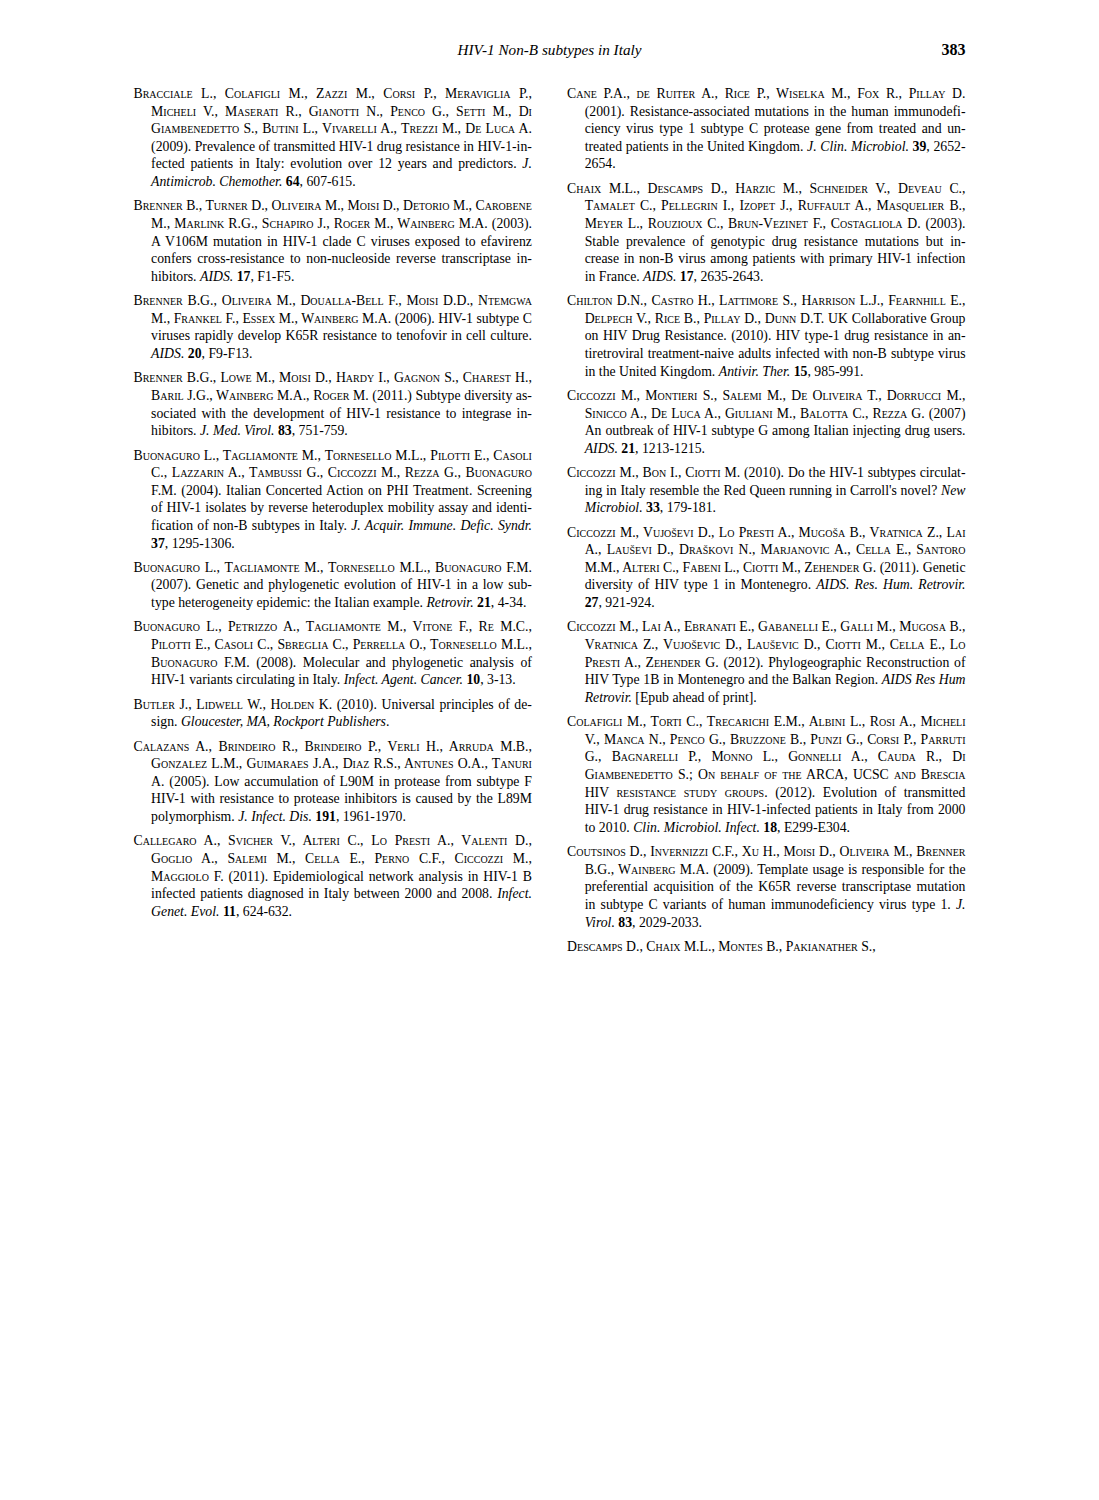HIV-1 Non-B subtypes in Italy 383
Bracciale L., Colafigli M., Zazzi M., Corsi P., Meraviglia P., Micheli V., Maserati R., Gianotti N., Penco G., Setti M., Di Giambenedetto S., Butini L., Vivarelli A., Trezzi M., De Luca A. (2009). Prevalence of transmitted HIV-1 drug resistance in HIV-1-infected patients in Italy: evolution over 12 years and predictors. J. Antimicrob. Chemother. 64, 607-615.
Brenner B., Turner D., Oliveira M., Moisi D., Detorio M., Carobene M., Marlink R.G., Schapiro J., Roger M., Wainberg M.A. (2003). A V106M mutation in HIV-1 clade C viruses exposed to efavirenz confers cross-resistance to non-nucleoside reverse transcriptase inhibitors. AIDS. 17, F1-F5.
Brenner B.G., Oliveira M., Doualla-Bell F., Moisi D.D., Ntemgwa M., Frankel F., Essex M., Wainberg M.A. (2006). HIV-1 subtype C viruses rapidly develop K65R resistance to tenofovir in cell culture. AIDS. 20, F9-F13.
Brenner B.G., Lowe M., Moisi D., Hardy I., Gagnon S., Charest H., Baril J.G., Wainberg M.A., Roger M. (2011.) Subtype diversity associated with the development of HIV-1 resistance to integrase inhibitors. J. Med. Virol. 83, 751-759.
Buonaguro L., Tagliamonte M., Tornesello M.L., Pilotti E., Casoli C., Lazzarin A., Tambussi G., Ciccozzi M., Rezza G., Buonaguro F.M. (2004). Italian Concerted Action on PHI Treatment. Screening of HIV-1 isolates by reverse heteroduplex mobility assay and identification of non-B subtypes in Italy. J. Acquir. Immune. Defic. Syndr. 37, 1295-1306.
Buonaguro L., Tagliamonte M., Tornesello M.L., Buonaguro F.M. (2007). Genetic and phylogenetic evolution of HIV-1 in a low subtype heterogeneity epidemic: the Italian example. Retrovir. 21, 4-34.
Buonaguro L., Petrizzo A., Tagliamonte M., Vitone F., Re M.C., Pilotti E., Casoli C., Sbreglia C., Perrella O., Tornesello M.L., Buonaguro F.M. (2008). Molecular and phylogenetic analysis of HIV-1 variants circulating in Italy. Infect. Agent. Cancer. 10, 3-13.
Butler J., Lidwell W., Holden K. (2010). Universal principles of design. Gloucester, MA, Rockport Publishers.
Calazans A., Brindeiro R., Brindeiro P., Verli H., Arruda M.B., Gonzalez L.M., Guimaraes J.A., Diaz R.S., Antunes O.A., Tanuri A. (2005). Low accumulation of L90M in protease from subtype F HIV-1 with resistance to protease inhibitors is caused by the L89M polymorphism. J. Infect. Dis. 191, 1961-1970.
Callegaro A., Svicher V., Alteri C., Lo Presti A., Valenti D., Goglio A., Salemi M., Cella E., Perno C.F., Ciccozzi M., Maggiolo F. (2011). Epidemiological network analysis in HIV-1 B infected patients diagnosed in Italy between 2000 and 2008. Infect. Genet. Evol. 11, 624-632.
Cane P.A., de Ruiter A., Rice P., Wiselka M., Fox R., Pillay D. (2001). Resistance-associated mutations in the human immunodeficiency virus type 1 subtype C protease gene from treated and untreated patients in the United Kingdom. J. Clin. Microbiol. 39, 2652-2654.
Chaix M.L., Descamps D., Harzic M., Schneider V., Deveau C., Tamalet C., Pellegrin I., Izopet J., Ruffault A., Masquelier B., Meyer L., Rouzioux C., Brun-Vezinet F., Costagliola D. (2003). Stable prevalence of genotypic drug resistance mutations but increase in non-B virus among patients with primary HIV-1 infection in France. AIDS. 17, 2635-2643.
Chilton D.N., Castro H., Lattimore S., Harrison L.J., Fearnhill E., Delpech V., Rice B., Pillay D., Dunn D.T. UK Collaborative Group on HIV Drug Resistance. (2010). HIV type-1 drug resistance in antiretroviral treatment-naive adults infected with non-B subtype virus in the United Kingdom. Antivir. Ther. 15, 985-991.
Ciccozzi M., Montieri S., Salemi M., De Oliveira T., Dorrucci M., Sinicco A., De Luca A., Giuliani M., Balotta C., Rezza G. (2007) An outbreak of HIV-1 subtype G among Italian injecting drug users. AIDS. 21, 1213-1215.
Ciccozzi M., Bon I., Ciotti M. (2010). Do the HIV-1 subtypes circulating in Italy resemble the Red Queen running in Carroll's novel? New Microbiol. 33, 179-181.
Ciccozzi M., Vujoševi D., Lo Presti A., Mugoša B., Vratnica Z., Lai A., Lauševi D., Draškovi N., Marjanovic A., Cella E., Santoro M.M., Alteri C., Fabeni L., Ciotti M., Zehender G. (2011). Genetic diversity of HIV type 1 in Montenegro. AIDS. Res. Hum. Retrovir. 27, 921-924.
Ciccozzi M., Lai A., Ebranati E., Gabanelli E., Galli M., Mugosa B., Vratnica Z., Vujoševic D., Lauševic D., Ciotti M., Cella E., Lo Presti A., Zehender G. (2012). Phylogeographic Reconstruction of HIV Type 1B in Montenegro and the Balkan Region. AIDS Res Hum Retrovir. [Epub ahead of print].
Colafigli M., Torti C., Trecarichi E.M., Albini L., Rosi A., Micheli V., Manca N., Penco G., Bruzzone B., Punzi G., Corsi P., Parruti G., Bagnarelli P., Monno L., Gonnelli A., Cauda R., Di Giambenedetto S.; On behalf of the ARCA, UCSC and Brescia HIV resistance study groups. (2012). Evolution of transmitted HIV-1 drug resistance in HIV-1-infected patients in Italy from 2000 to 2010. Clin. Microbiol. Infect. 18, E299-E304.
Coutsinos D., Invernizzi C.F., Xu H., Moisi D., Oliveira M., Brenner B.G., Wainberg M.A. (2009). Template usage is responsible for the preferential acquisition of the K65R reverse transcriptase mutation in subtype C variants of human immunodeficiency virus type 1. J. Virol. 83, 2029-2033.
Descamps D., Chaix M.L., Montes B., Pakianather S.,